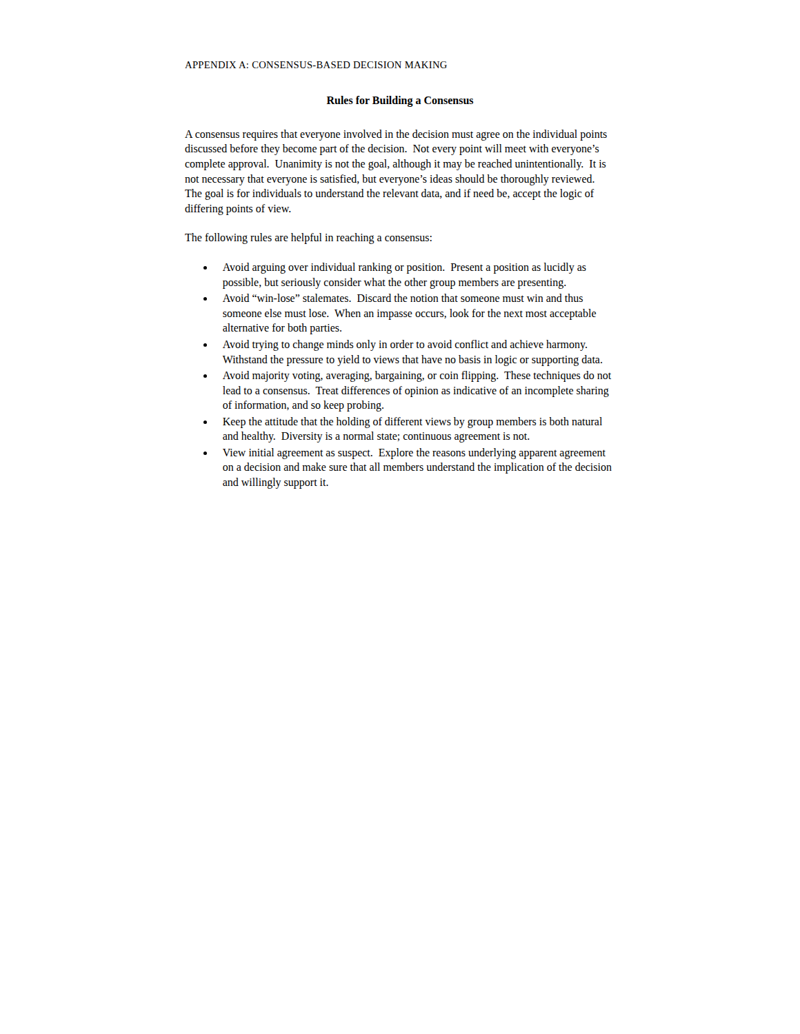Appendix A: Consensus-Based Decision Making
Rules for Building a Consensus
A consensus requires that everyone involved in the decision must agree on the individual points discussed before they become part of the decision. Not every point will meet with everyone’s complete approval. Unanimity is not the goal, although it may be reached unintentionally. It is not necessary that everyone is satisfied, but everyone’s ideas should be thoroughly reviewed. The goal is for individuals to understand the relevant data, and if need be, accept the logic of differing points of view.
The following rules are helpful in reaching a consensus:
Avoid arguing over individual ranking or position. Present a position as lucidly as possible, but seriously consider what the other group members are presenting.
Avoid “win-lose” stalemates. Discard the notion that someone must win and thus someone else must lose. When an impasse occurs, look for the next most acceptable alternative for both parties.
Avoid trying to change minds only in order to avoid conflict and achieve harmony. Withstand the pressure to yield to views that have no basis in logic or supporting data.
Avoid majority voting, averaging, bargaining, or coin flipping. These techniques do not lead to a consensus. Treat differences of opinion as indicative of an incomplete sharing of information, and so keep probing.
Keep the attitude that the holding of different views by group members is both natural and healthy. Diversity is a normal state; continuous agreement is not.
View initial agreement as suspect. Explore the reasons underlying apparent agreement on a decision and make sure that all members understand the implication of the decision and willingly support it.